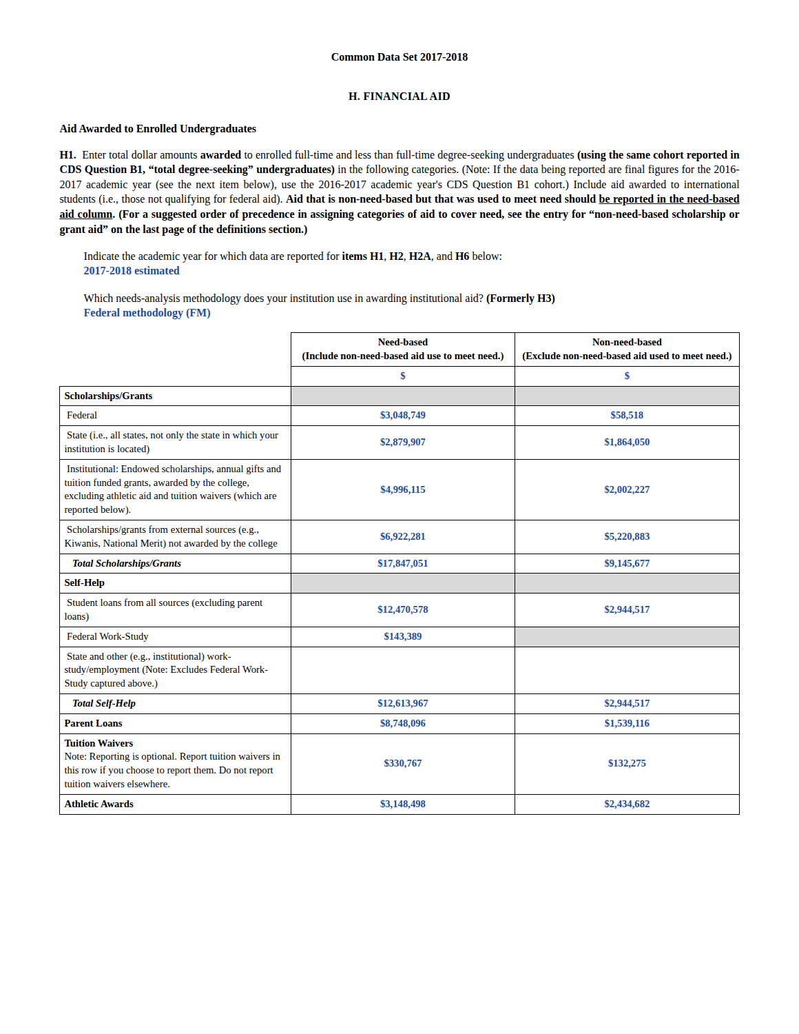Common Data Set 2017-2018
H. FINANCIAL AID
Aid Awarded to Enrolled Undergraduates
H1. Enter total dollar amounts awarded to enrolled full-time and less than full-time degree-seeking undergraduates (using the same cohort reported in CDS Question B1, “total degree-seeking” undergraduates) in the following categories. (Note: If the data being reported are final figures for the 2016-2017 academic year (see the next item below), use the 2016-2017 academic year's CDS Question B1 cohort.) Include aid awarded to international students (i.e., those not qualifying for federal aid). Aid that is non-need-based but that was used to meet need should be reported in the need-based aid column. (For a suggested order of precedence in assigning categories of aid to cover need, see the entry for “non-need-based scholarship or grant aid” on the last page of the definitions section.)
Indicate the academic year for which data are reported for items H1, H2, H2A, and H6 below:
2017-2018 estimated
Which needs-analysis methodology does your institution use in awarding institutional aid? (Formerly H3)
Federal methodology (FM)
| | Need-based (Include non-need-based aid use to meet need.) | Non-need-based (Exclude non-need-based aid used to meet need.) |
| --- | --- | --- |
| | $ | $ |
| Scholarships/Grants | | |
| Federal | $3,048,749 | $58,518 |
| State (i.e., all states, not only the state in which your institution is located) | $2,879,907 | $1,864,050 |
| Institutional: Endowed scholarships, annual gifts and tuition funded grants, awarded by the college, excluding athletic aid and tuition waivers (which are reported below). | $4,996,115 | $2,002,227 |
| Scholarships/grants from external sources (e.g., Kiwanis, National Merit) not awarded by the college | $6,922,281 | $5,220,883 |
| Total Scholarships/Grants | $17,847,051 | $9,145,677 |
| Self-Help | | |
| Student loans from all sources (excluding parent loans) | $12,470,578 | $2,944,517 |
| Federal Work-Study | $143,389 | |
| State and other (e.g., institutional) work-study/employment (Note: Excludes Federal Work-Study captured above.) | | |
| Total Self-Help | $12,613,967 | $2,944,517 |
| Parent Loans | $8,748,096 | $1,539,116 |
| Tuition Waivers Note: Reporting is optional. Report tuition waivers in this row if you choose to report them. Do not report tuition waivers elsewhere. | $330,767 | $132,275 |
| Athletic Awards | $3,148,498 | $2,434,682 |